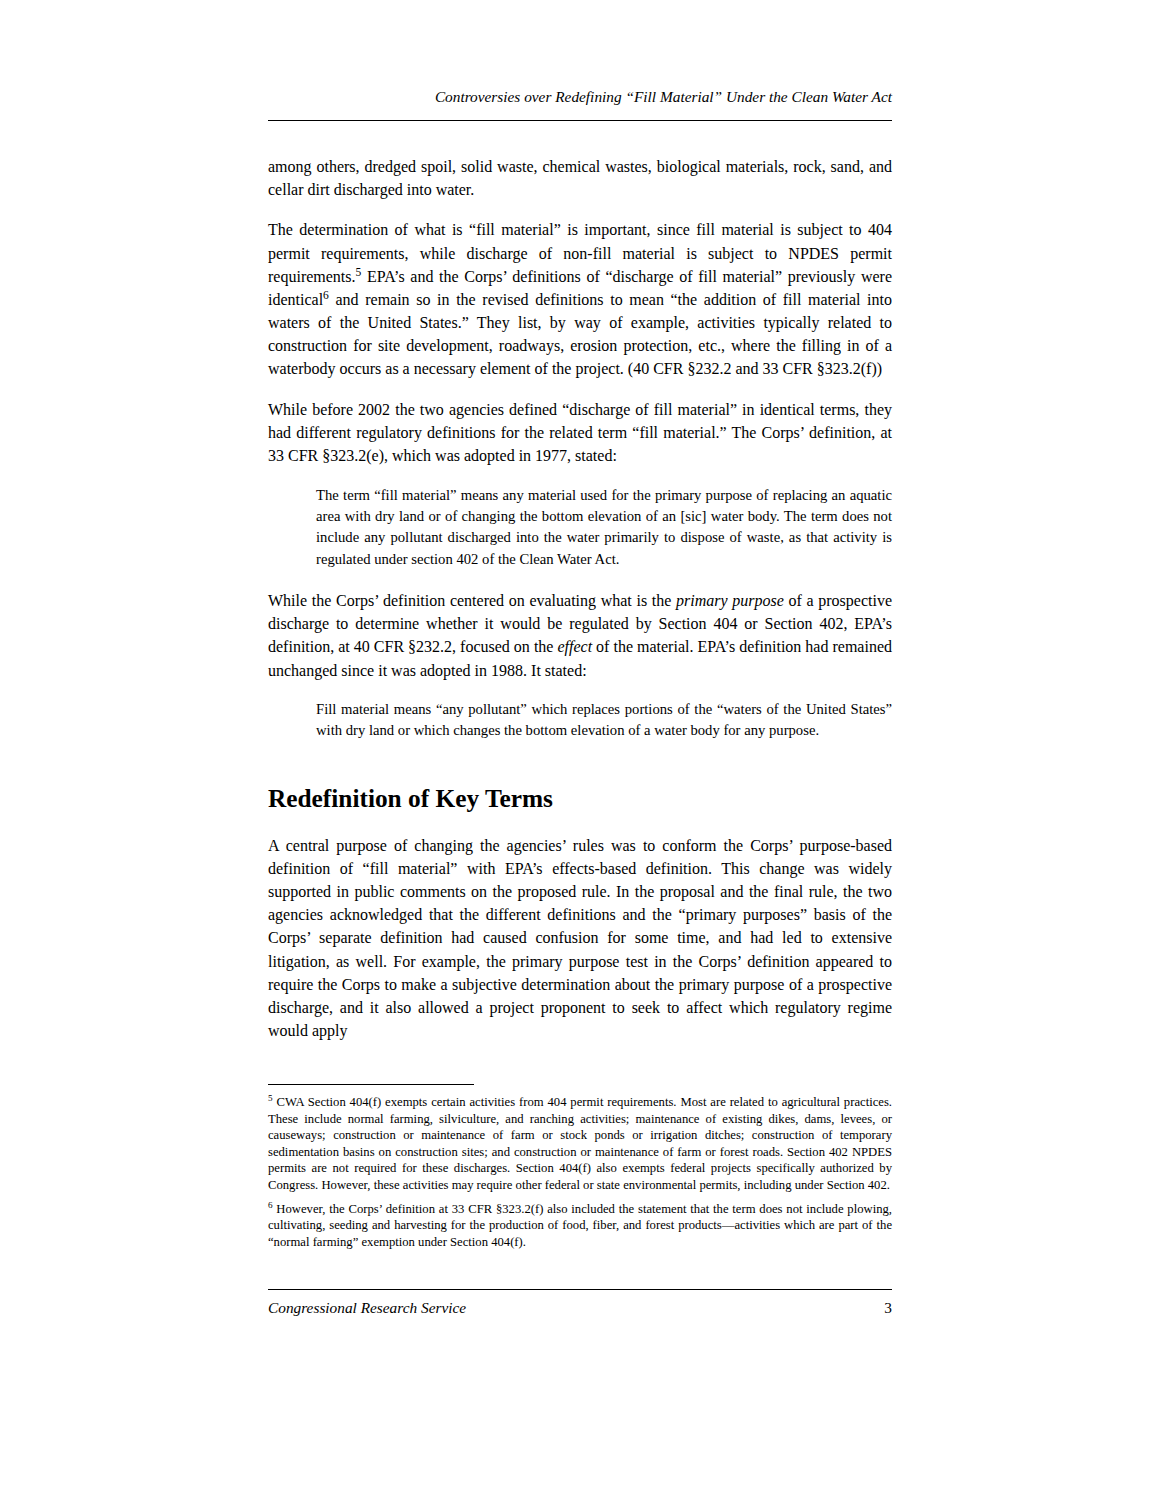Controversies over Redefining “Fill Material” Under the Clean Water Act
among others, dredged spoil, solid waste, chemical wastes, biological materials, rock, sand, and cellar dirt discharged into water.
The determination of what is “fill material” is important, since fill material is subject to 404 permit requirements, while discharge of non-fill material is subject to NPDES permit requirements.5 EPA’s and the Corps’ definitions of “discharge of fill material” previously were identical6 and remain so in the revised definitions to mean “the addition of fill material into waters of the United States.” They list, by way of example, activities typically related to construction for site development, roadways, erosion protection, etc., where the filling in of a waterbody occurs as a necessary element of the project. (40 CFR §232.2 and 33 CFR §323.2(f))
While before 2002 the two agencies defined “discharge of fill material” in identical terms, they had different regulatory definitions for the related term “fill material.” The Corps’ definition, at 33 CFR §323.2(e), which was adopted in 1977, stated:
The term “fill material” means any material used for the primary purpose of replacing an aquatic area with dry land or of changing the bottom elevation of an [sic] water body. The term does not include any pollutant discharged into the water primarily to dispose of waste, as that activity is regulated under section 402 of the Clean Water Act.
While the Corps’ definition centered on evaluating what is the primary purpose of a prospective discharge to determine whether it would be regulated by Section 404 or Section 402, EPA’s definition, at 40 CFR §232.2, focused on the effect of the material. EPA’s definition had remained unchanged since it was adopted in 1988. It stated:
Fill material means “any pollutant” which replaces portions of the “waters of the United States” with dry land or which changes the bottom elevation of a water body for any purpose.
Redefinition of Key Terms
A central purpose of changing the agencies’ rules was to conform the Corps’ purpose-based definition of “fill material” with EPA’s effects-based definition. This change was widely supported in public comments on the proposed rule. In the proposal and the final rule, the two agencies acknowledged that the different definitions and the “primary purposes” basis of the Corps’ separate definition had caused confusion for some time, and had led to extensive litigation, as well. For example, the primary purpose test in the Corps’ definition appeared to require the Corps to make a subjective determination about the primary purpose of a prospective discharge, and it also allowed a project proponent to seek to affect which regulatory regime would apply
5 CWA Section 404(f) exempts certain activities from 404 permit requirements. Most are related to agricultural practices. These include normal farming, silviculture, and ranching activities; maintenance of existing dikes, dams, levees, or causeways; construction or maintenance of farm or stock ponds or irrigation ditches; construction of temporary sedimentation basins on construction sites; and construction or maintenance of farm or forest roads. Section 402 NPDES permits are not required for these discharges. Section 404(f) also exempts federal projects specifically authorized by Congress. However, these activities may require other federal or state environmental permits, including under Section 402.
6 However, the Corps’ definition at 33 CFR §323.2(f) also included the statement that the term does not include plowing, cultivating, seeding and harvesting for the production of food, fiber, and forest products—activities which are part of the “normal farming” exemption under Section 404(f).
Congressional Research Service 3